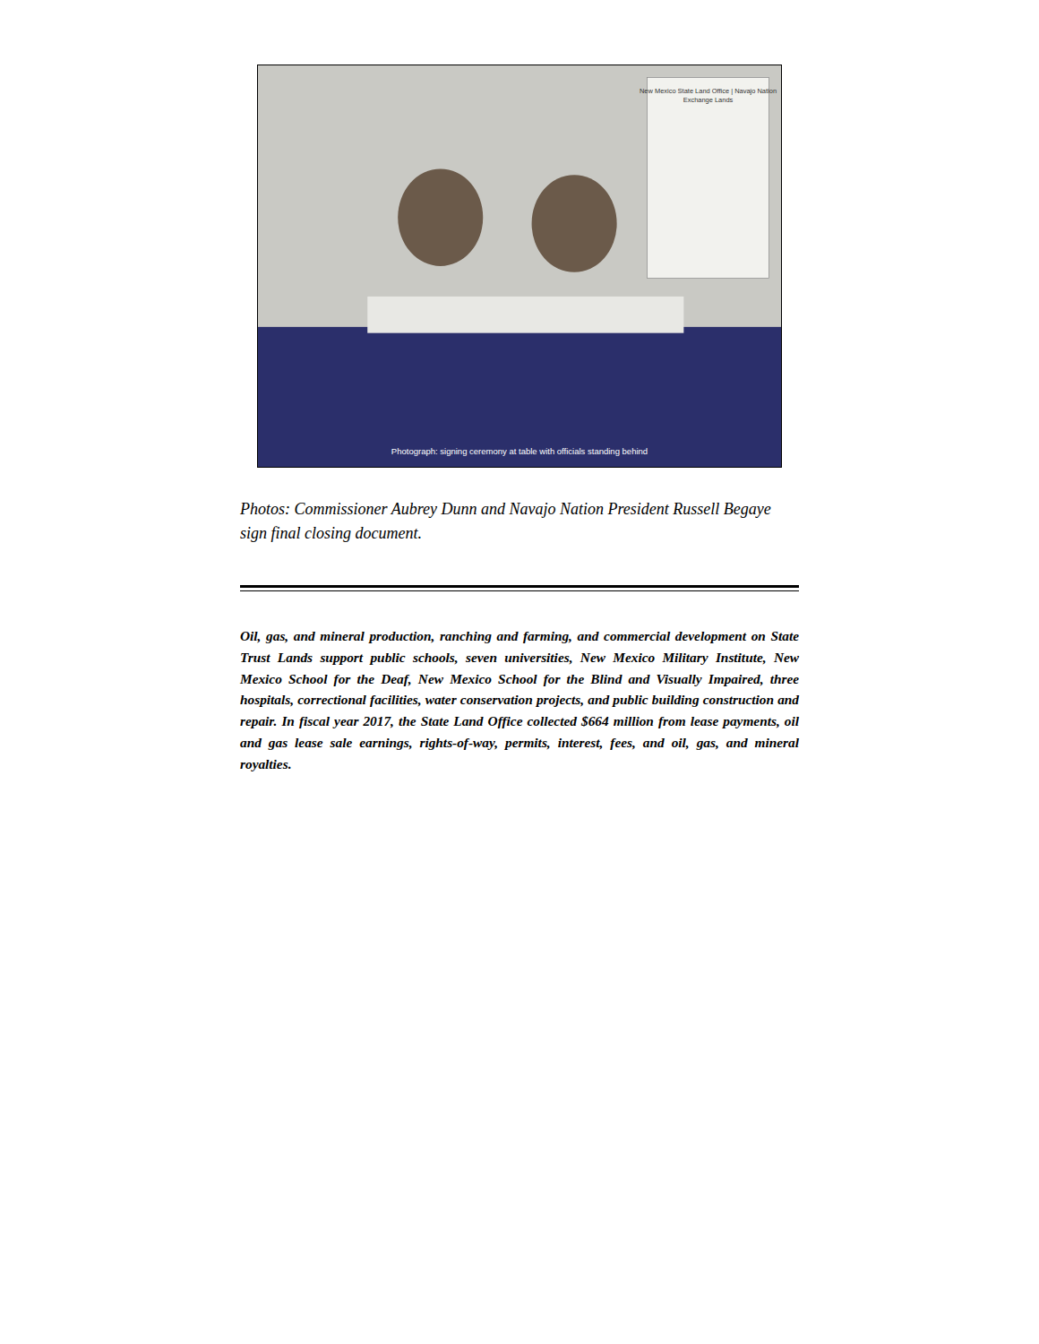Photos: Commissioner Aubrey Dunn and Navajo Nation President Russell Begaye sign final closing document.
Oil, gas, and mineral production, ranching and farming, and commercial development on State Trust Lands support public schools, seven universities, New Mexico Military Institute, New Mexico School for the Deaf, New Mexico School for the Blind and Visually Impaired, three hospitals, correctional facilities, water conservation projects, and public building construction and repair. In fiscal year 2017, the State Land Office collected $664 million from lease payments, oil and gas lease sale earnings, rights-of-way, permits, interest, fees, and oil, gas, and mineral royalties.